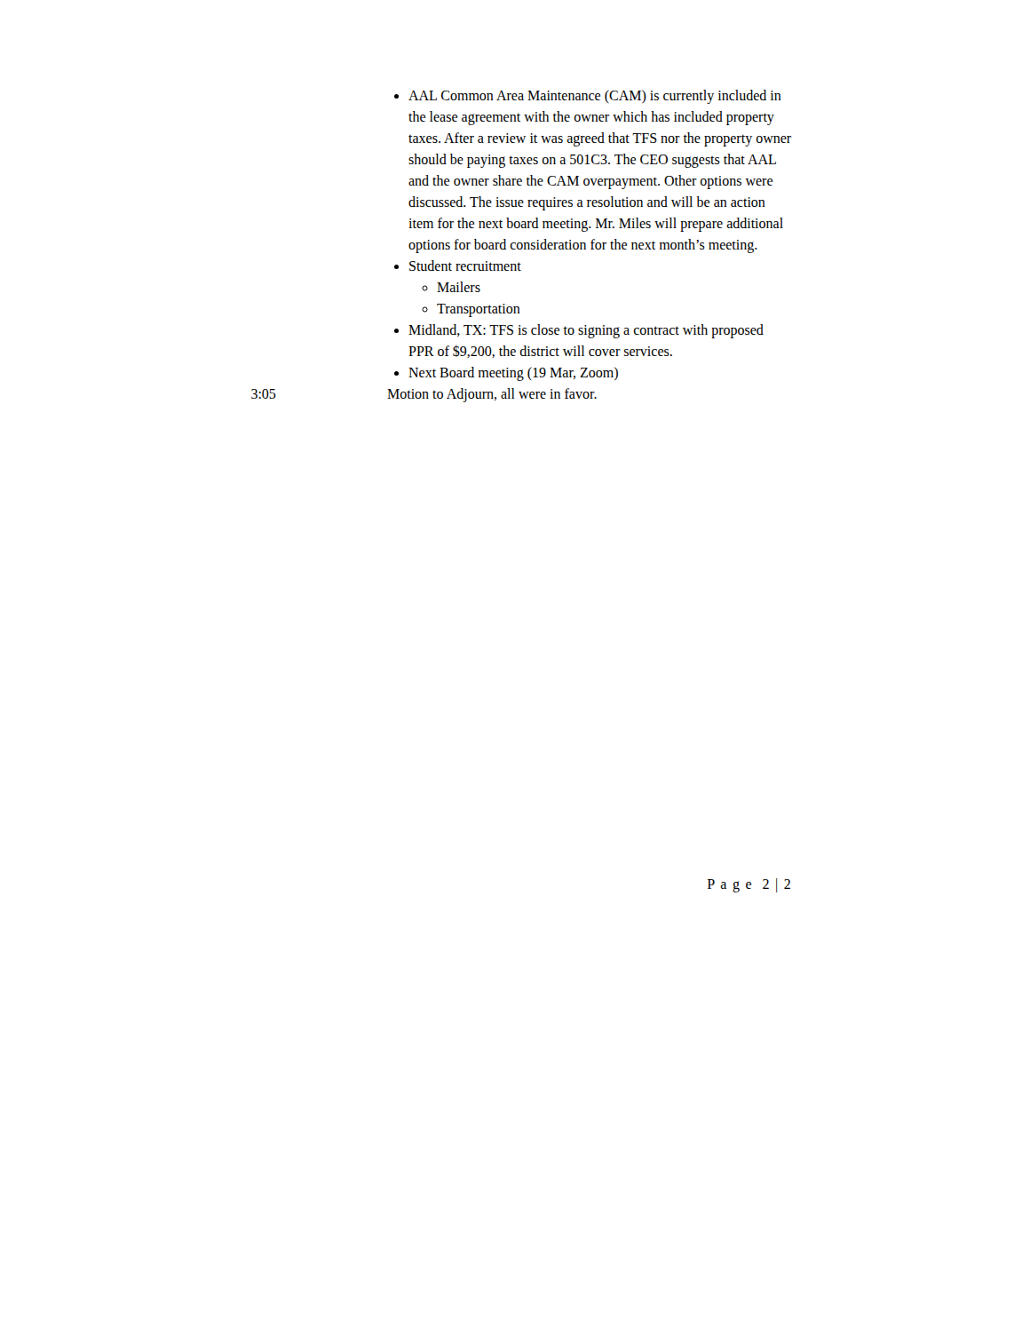AAL Common Area Maintenance (CAM) is currently included in the lease agreement with the owner which has included property taxes. After a review it was agreed that TFS nor the property owner should be paying taxes on a 501C3. The CEO suggests that AAL and the owner share the CAM overpayment. Other options were discussed. The issue requires a resolution and will be an action item for the next board meeting. Mr. Miles will prepare additional options for board consideration for the next month’s meeting.
Student recruitment
Mailers
Transportation
Midland, TX: TFS is close to signing a contract with proposed PPR of $9,200, the district will cover services.
Next Board meeting (19 Mar, Zoom)
3:05
Motion to Adjourn, all were in favor.
P a g e 2 | 2